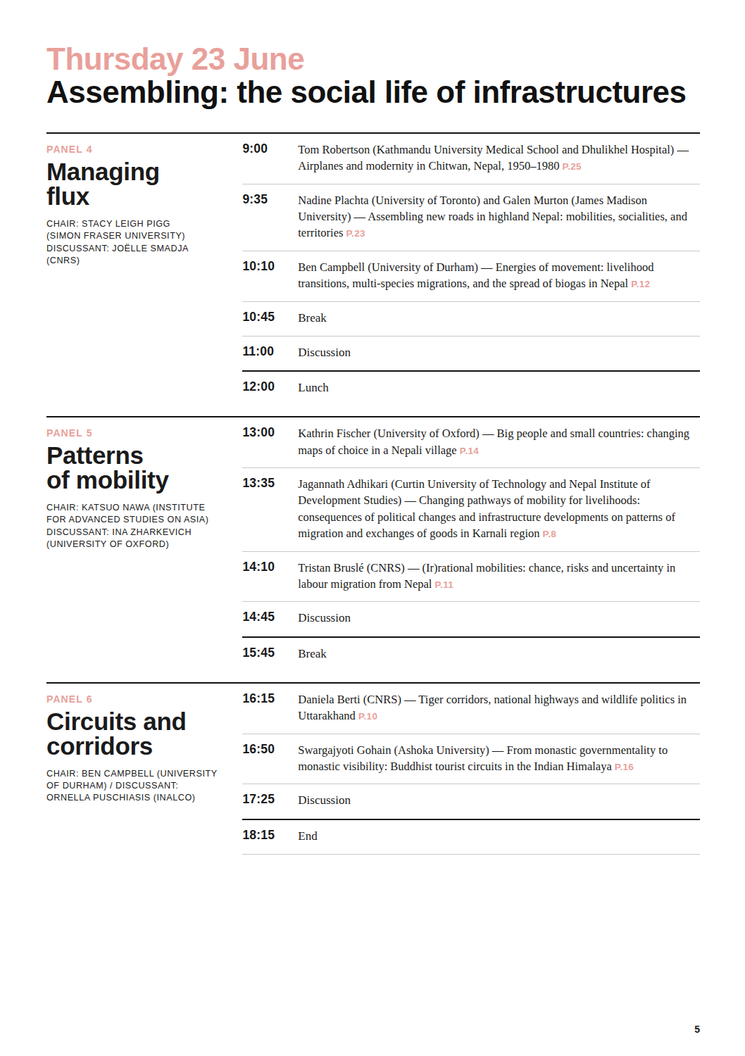Thursday 23 June Assembling: the social life of infrastructures
| Panel 4 Managing flux Chair: Stacy Leigh Pigg (Simon Fraser University) Discussant: Joëlle Smadja (CNRS) | 9:00 | Tom Robertson (Kathmandu University Medical School and Dhulikhel Hospital) — Airplanes and modernity in Chitwan, Nepal, 1950–1980 P.25 |
| 9:35 | Nadine Plachta (University of Toronto) and Galen Murton (James Madison University) — Assembling new roads in highland Nepal: mobilities, socialities, and territories P.23 |
| 10:10 | Ben Campbell (University of Durham) — Energies of movement: livelihood transitions, multi-species migrations, and the spread of biogas in Nepal P.12 |
| 10:45 | Break |
| 11:00 | Discussion |
| 12:00 | Lunch |
| Panel 5 Patterns of mobility Chair: Katsuo Nawa (Institute for Advanced Studies on Asia) Discussant: Ina Zharkevich (University of Oxford) | 13:00 | Kathrin Fischer (University of Oxford) — Big people and small countries: changing maps of choice in a Nepali village P.14 |
| 13:35 | Jagannath Adhikari (Curtin University of Technology and Nepal Institute of Development Studies) — Changing pathways of mobility for livelihoods: consequences of political changes and infrastructure developments on patterns of migration and exchanges of goods in Karnali region P.8 |
| 14:10 | Tristan Bruslé (CNRS) — (Ir)rational mobilities: chance, risks and uncertainty in labour migration from Nepal P.11 |
| 14:45 | Discussion |
| 15:45 | Break |
| Panel 6 Circuits and corridors Chair: Ben Campbell (University of Durham) / Discussant: Ornella Puschiasis (INALCO) | 16:15 | Daniela Berti (CNRS) — Tiger corridors, national highways and wildlife politics in Uttarakhand P.10 |
| 16:50 | Swargajyoti Gohain (Ashoka University) — From monastic governmentality to monastic visibility: Buddhist tourist circuits in the Indian Himalaya P.16 |
| 17:25 | Discussion |
| 18:15 | End |
5